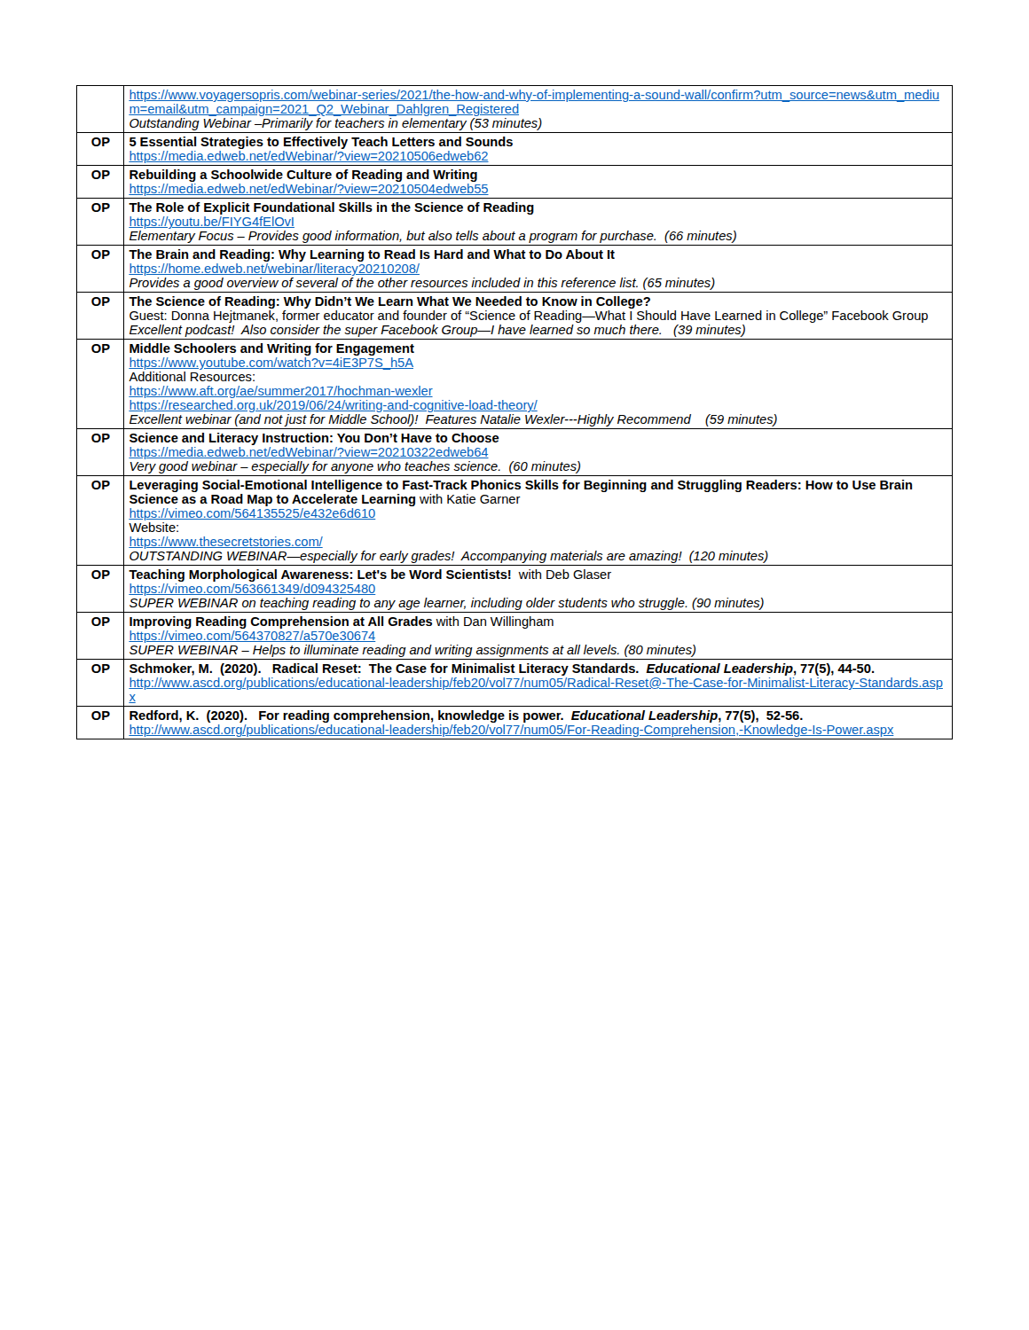| | https://www.voyagersopris.com/webinar-series/2021/the-how-and-why-of-implementing-a-sound-wall/confirm?utm_source=news&utm_medium=email&utm_campaign=2021_Q2_Webinar_Dahlgren_Registered Outstanding Webinar –Primarily for teachers in elementary (53 minutes) |
| OP | 5 Essential Strategies to Effectively Teach Letters and Sounds https://media.edweb.net/edWebinar/?view=20210506edweb62 |
| OP | Rebuilding a Schoolwide Culture of Reading and Writing https://media.edweb.net/edWebinar/?view=20210504edweb55 |
| OP | The Role of Explicit Foundational Skills in the Science of Reading https://youtu.be/FIYG4fElOvI Elementary Focus – Provides good information, but also tells about a program for purchase. (66 minutes) |
| OP | The Brain and Reading: Why Learning to Read Is Hard and What to Do About It https://home.edweb.net/webinar/literacy20210208/ Provides a good overview of several of the other resources included in this reference list. (65 minutes) |
| OP | The Science of Reading: Why Didn’t We Learn What We Needed to Know in College? Guest: Donna Hejtmanek, former educator and founder of “Science of Reading—What I Should Have Learned in College” Facebook Group Excellent podcast! Also consider the super Facebook Group—I have learned so much there. (39 minutes) |
| OP | Middle Schoolers and Writing for Engagement https://www.youtube.com/watch?v=4iE3P7S_h5A Additional Resources: https://www.aft.org/ae/summer2017/hochman-wexler https://researched.org.uk/2019/06/24/writing-and-cognitive-load-theory/ Excellent webinar (and not just for Middle School)! Features Natalie Wexler---Highly Recommend (59 minutes) |
| OP | Science and Literacy Instruction: You Don’t Have to Choose https://media.edweb.net/edWebinar/?view=20210322edweb64 Very good webinar – especially for anyone who teaches science. (60 minutes) |
| OP | Leveraging Social-Emotional Intelligence to Fast-Track Phonics Skills for Beginning and Struggling Readers: How to Use Brain Science as a Road Map to Accelerate Learning with Katie Garner https://vimeo.com/564135525/e432e6d610 Website: https://www.thesecretstories.com/ OUTSTANDING WEBINAR—especially for early grades! Accompanying materials are amazing! (120 minutes) |
| OP | Teaching Morphological Awareness: Let's be Word Scientists! with Deb Glaser https://vimeo.com/563661349/d094325480 SUPER WEBINAR on teaching reading to any age learner, including older students who struggle. (90 minutes) |
| OP | Improving Reading Comprehension at All Grades with Dan Willingham https://vimeo.com/564370827/a570e30674 SUPER WEBINAR – Helps to illuminate reading and writing assignments at all levels. (80 minutes) |
| OP | Schmoker, M. (2020). Radical Reset: The Case for Minimalist Literacy Standards. Educational Leadership , 77(5), 44-50. http://www.ascd.org/publications/educational-leadership/feb20/vol77/num05/Radical-Reset@-The-Case-for-Minimalist-Literacy-Standards.aspx |
| OP | Redford, K. (2020). For reading comprehension, knowledge is power. Educational Leadership , 77(5), 52-56. http://www.ascd.org/publications/educational-leadership/feb20/vol77/num05/For-Reading-Comprehension,-Knowledge-Is-Power.aspx |